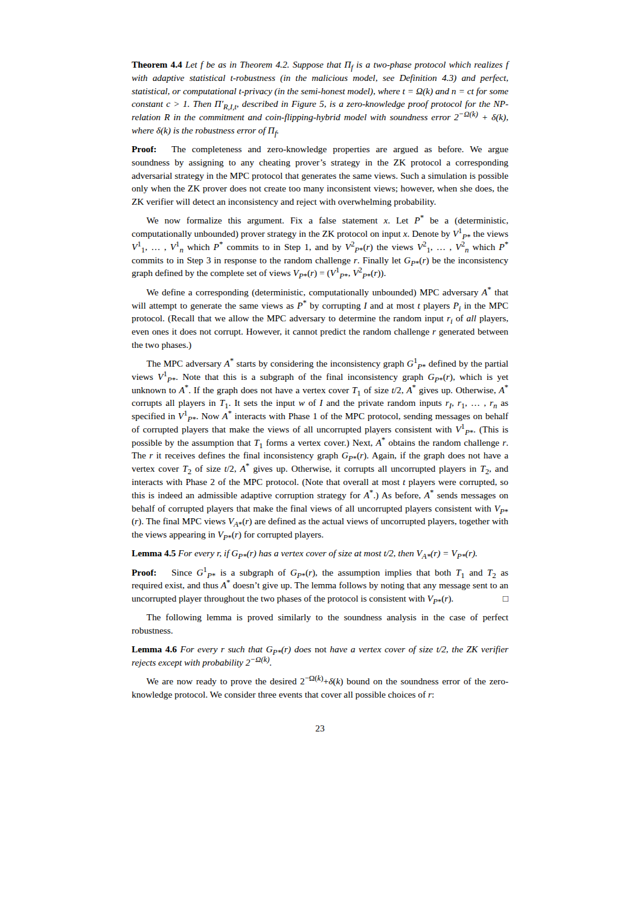Theorem 4.4 Let f be as in Theorem 4.2. Suppose that Πf is a two-phase protocol which realizes f with adaptive statistical t-robustness (in the malicious model, see Definition 4.3) and perfect, statistical, or computational t-privacy (in the semi-honest model), where t = Ω(k) and n = ct for some constant c > 1. Then Π′R,I,t, described in Figure 5, is a zero-knowledge proof protocol for the NP-relation R in the commitment and coin-flipping-hybrid model with soundness error 2−Ω(k) + δ(k), where δ(k) is the robustness error of Πf.
Proof: The completeness and zero-knowledge properties are argued as before. We argue soundness by assigning to any cheating prover’s strategy in the ZK protocol a corresponding adversarial strategy in the MPC protocol that generates the same views. Such a simulation is possible only when the ZK prover does not create too many inconsistent views; however, when she does, the ZK verifier will detect an inconsistency and reject with overwhelming probability.
We now formalize this argument. Fix a false statement x. Let P* be a (deterministic, computationally unbounded) prover strategy in the ZK protocol on input x. Denote by V1P* the views V11, … , V1n which P* commits to in Step 1, and by V2P*(r) the views V21, … , V2n which P* commits to in Step 3 in response to the random challenge r. Finally let GP*(r) be the inconsistency graph defined by the complete set of views VP*(r) = (V1P*, V2P*(r)).
We define a corresponding (deterministic, computationally unbounded) MPC adversary A* that will attempt to generate the same views as P* by corrupting I and at most t players Pi in the MPC protocol. (Recall that we allow the MPC adversary to determine the random input ri of all players, even ones it does not corrupt. However, it cannot predict the random challenge r generated between the two phases.)
The MPC adversary A* starts by considering the inconsistency graph G1P* defined by the partial views V1P*. Note that this is a subgraph of the final inconsistency graph GP*(r), which is yet unknown to A*. If the graph does not have a vertex cover T1 of size t/2, A* gives up. Otherwise, A* corrupts all players in T1. It sets the input w of I and the private random inputs rI, r1, … , rn as specified in V1P*. Now A* interacts with Phase 1 of the MPC protocol, sending messages on behalf of corrupted players that make the views of all uncorrupted players consistent with V1P*. (This is possible by the assumption that T1 forms a vertex cover.) Next, A* obtains the random challenge r. The r it receives defines the final inconsistency graph GP*(r). Again, if the graph does not have a vertex cover T2 of size t/2, A* gives up. Otherwise, it corrupts all uncorrupted players in T2, and interacts with Phase 2 of the MPC protocol. (Note that overall at most t players were corrupted, so this is indeed an admissible adaptive corruption strategy for A*.) As before, A* sends messages on behalf of corrupted players that make the final views of all uncorrupted players consistent with VP*(r). The final MPC views VA*(r) are defined as the actual views of uncorrupted players, together with the views appearing in VP*(r) for corrupted players.
Lemma 4.5 For every r, if GP*(r) has a vertex cover of size at most t/2, then VA*(r) = VP*(r).
Proof: Since G1P* is a subgraph of GP*(r), the assumption implies that both T1 and T2 as required exist, and thus A* doesn’t give up. The lemma follows by noting that any message sent to an uncorrupted player throughout the two phases of the protocol is consistent with VP*(r). □
The following lemma is proved similarly to the soundness analysis in the case of perfect robustness.
Lemma 4.6 For every r such that GP*(r) does not have a vertex cover of size t/2, the ZK verifier rejects except with probability 2−Ω(k).
We are now ready to prove the desired 2−Ω(k)+δ(k) bound on the soundness error of the zero-knowledge protocol. We consider three events that cover all possible choices of r:
23